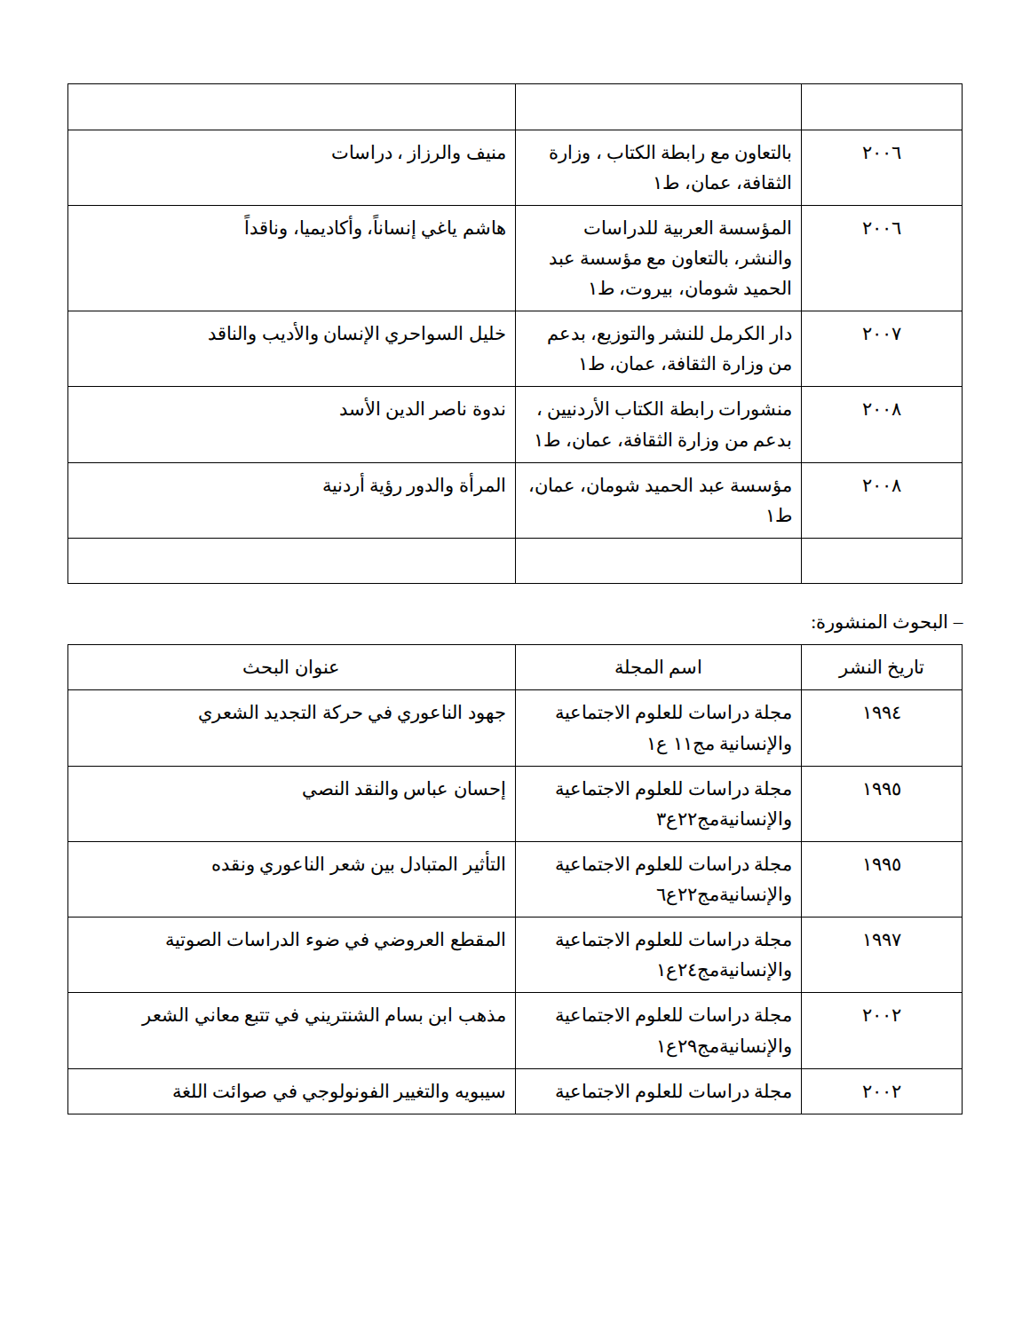| ٢٠٠٦ | بالتعاون مع رابطة الكتاب ، وزارة الثقافة، عمان، ط١ | منيف والرزاز ، دراسات |
| ٢٠٠٦ | المؤسسة العربية للدراسات والنشر، بالتعاون مع مؤسسة عبد الحميد شومان، بيروت، ط١ | هاشم ياغي إنساناً، وأكاديميا، وناقداً |
| ٢٠٠٧ | دار الكرمل للنشر والتوزيع، بدعم من وزارة الثقافة، عمان، ط١ | خليل السواحري الإنسان والأديب والناقد |
| ٢٠٠٨ | منشورات رابطة الكتاب الأردنيين ، بدعم من وزارة الثقافة، عمان، ط١ | ندوة ناصر الدين الأسد |
| ٢٠٠٨ | مؤسسة عبد الحميد شومان، عمان، ط١ | المرأة والدور رؤية أردنية |
– البحوث المنشورة:
| تاريخ النشر | اسم المجلة | عنوان البحث |
| ١٩٩٤ | مجلة دراسات للعلوم الاجتماعية والإنسانية مج١١ ع١ | جهود الناعوري في حركة التجديد الشعري |
| ١٩٩٥ | مجلة دراسات للعلوم الاجتماعية والإنسانيةمج٢٢ع٣ | إحسان عباس والنقد النصي |
| ١٩٩٥ | مجلة دراسات للعلوم الاجتماعية والإنسانيةمج٢٢ع٦ | التأثير المتبادل بين شعر الناعوري ونقده |
| ١٩٩٧ | مجلة دراسات للعلوم الاجتماعية والإنسانيةمج٢٤ع١ | المقطع العروضي في ضوء الدراسات الصوتية |
| ٢٠٠٢ | مجلة دراسات للعلوم الاجتماعية والإنسانيةمج٢٩ع١ | مذهب ابن بسام الشنتريني في تتبع معاني الشعر |
| ٢٠٠٢ | مجلة دراسات للعلوم الاجتماعية | سيبويه والتغيير الفونولوجي في صوائت اللغة |